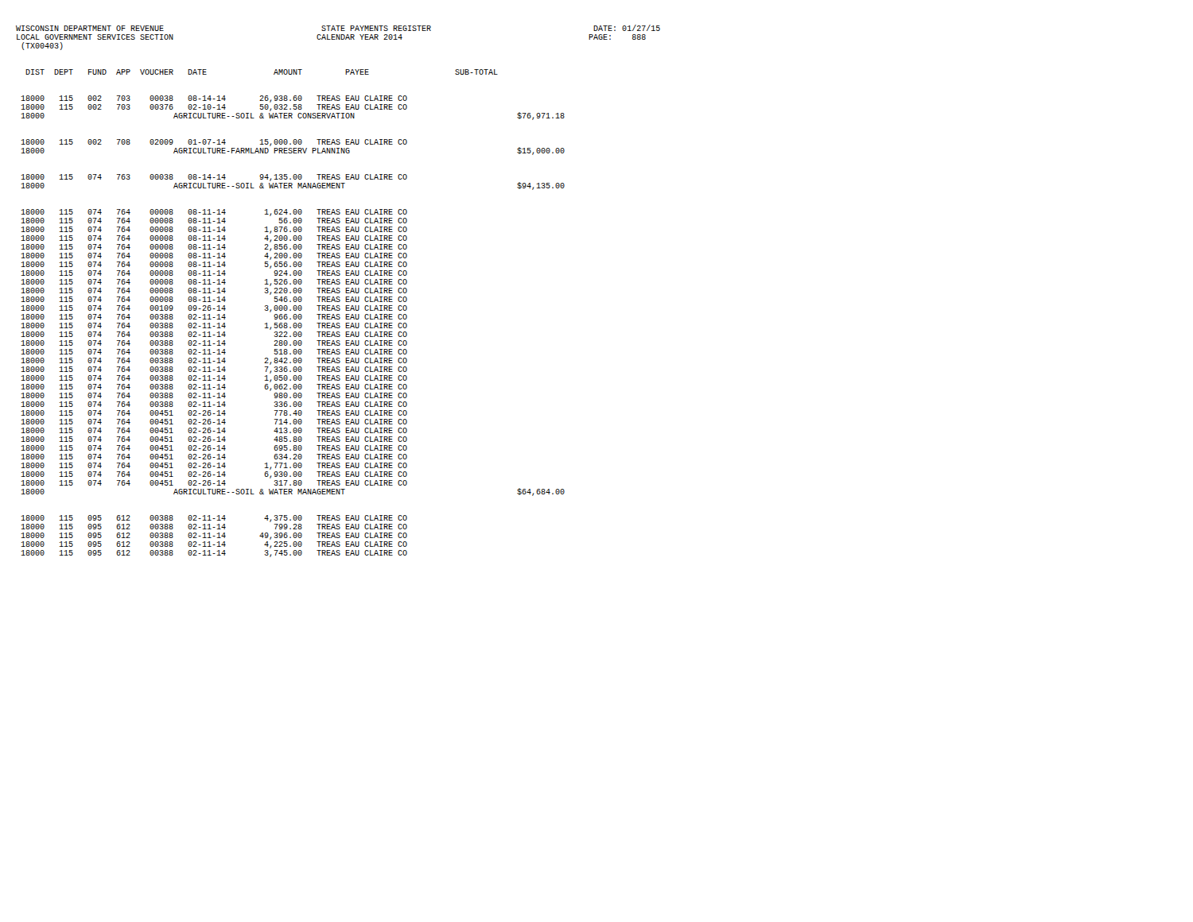WISCONSIN DEPARTMENT OF REVENUE STATE PAYMENTS REGISTER DATE: 01/27/15 LOCAL GOVERNMENT SERVICES SECTION CALENDAR YEAR 2014 PAGE: 888 (TX00403) DIST DEPT FUND APP VOUCHER DATE AMOUNT PAYEE SUB-TOTAL 18000 115 002 703 00038 08-14-14 26,938.60 TREAS EAU CLAIRE CO 18000 115 002 703 00376 02-10-14 50,032.58 TREAS EAU CLAIRE CO 18000 AGRICULTURE--SOIL & WATER CONSERVATION $76,971.18 18000 115 002 708 02009 01-07-14 15,000.00 TREAS EAU CLAIRE CO 18000 AGRICULTURE-FARMLAND PRESERV PLANNING $15,000.00 18000 115 074 763 00038 08-14-14 94,135.00 TREAS EAU CLAIRE CO 18000 AGRICULTURE--SOIL & WATER MANAGEMENT $94,135.00 18000 115 074 764 00008 08-11-14 1,624.00 TREAS EAU CLAIRE CO 18000 115 074 764 00008 08-11-14 56.00 TREAS EAU CLAIRE CO 18000 115 074 764 00008 08-11-14 1,876.00 TREAS EAU CLAIRE CO 18000 115 074 764 00008 08-11-14 4,200.00 TREAS EAU CLAIRE CO 18000 115 074 764 00008 08-11-14 2,856.00 TREAS EAU CLAIRE CO 18000 115 074 764 00008 08-11-14 4,200.00 TREAS EAU CLAIRE CO 18000 115 074 764 00008 08-11-14 5,656.00 TREAS EAU CLAIRE CO 18000 115 074 764 00008 08-11-14 924.00 TREAS EAU CLAIRE CO 18000 115 074 764 00008 08-11-14 1,526.00 TREAS EAU CLAIRE CO 18000 115 074 764 00008 08-11-14 3,220.00 TREAS EAU CLAIRE CO 18000 115 074 764 00008 08-11-14 546.00 TREAS EAU CLAIRE CO 18000 115 074 764 00109 09-26-14 3,000.00 TREAS EAU CLAIRE CO 18000 115 074 764 00388 02-11-14 966.00 TREAS EAU CLAIRE CO 18000 115 074 764 00388 02-11-14 1,568.00 TREAS EAU CLAIRE CO 18000 115 074 764 00388 02-11-14 322.00 TREAS EAU CLAIRE CO 18000 115 074 764 00388 02-11-14 280.00 TREAS EAU CLAIRE CO 18000 115 074 764 00388 02-11-14 518.00 TREAS EAU CLAIRE CO 18000 115 074 764 00388 02-11-14 2,842.00 TREAS EAU CLAIRE CO 18000 115 074 764 00388 02-11-14 7,336.00 TREAS EAU CLAIRE CO 18000 115 074 764 00388 02-11-14 1,050.00 TREAS EAU CLAIRE CO 18000 115 074 764 00388 02-11-14 6,062.00 TREAS EAU CLAIRE CO 18000 115 074 764 00388 02-11-14 980.00 TREAS EAU CLAIRE CO 18000 115 074 764 00388 02-11-14 336.00 TREAS EAU CLAIRE CO 18000 115 074 764 00451 02-26-14 778.40 TREAS EAU CLAIRE CO 18000 115 074 764 00451 02-26-14 714.00 TREAS EAU CLAIRE CO 18000 115 074 764 00451 02-26-14 413.00 TREAS EAU CLAIRE CO 18000 115 074 764 00451 02-26-14 485.80 TREAS EAU CLAIRE CO 18000 115 074 764 00451 02-26-14 695.80 TREAS EAU CLAIRE CO 18000 115 074 764 00451 02-26-14 634.20 TREAS EAU CLAIRE CO 18000 115 074 764 00451 02-26-14 1,771.00 TREAS EAU CLAIRE CO 18000 115 074 764 00451 02-26-14 6,930.00 TREAS EAU CLAIRE CO 18000 115 074 764 00451 02-26-14 317.80 TREAS EAU CLAIRE CO 18000 AGRICULTURE--SOIL & WATER MANAGEMENT $64,684.00 18000 115 095 612 00388 02-11-14 4,375.00 TREAS EAU CLAIRE CO 18000 115 095 612 00388 02-11-14 799.28 TREAS EAU CLAIRE CO 18000 115 095 612 00388 02-11-14 49,396.00 TREAS EAU CLAIRE CO 18000 115 095 612 00388 02-11-14 4,225.00 TREAS EAU CLAIRE CO 18000 115 095 612 00388 02-11-14 3,745.00 TREAS EAU CLAIRE CO